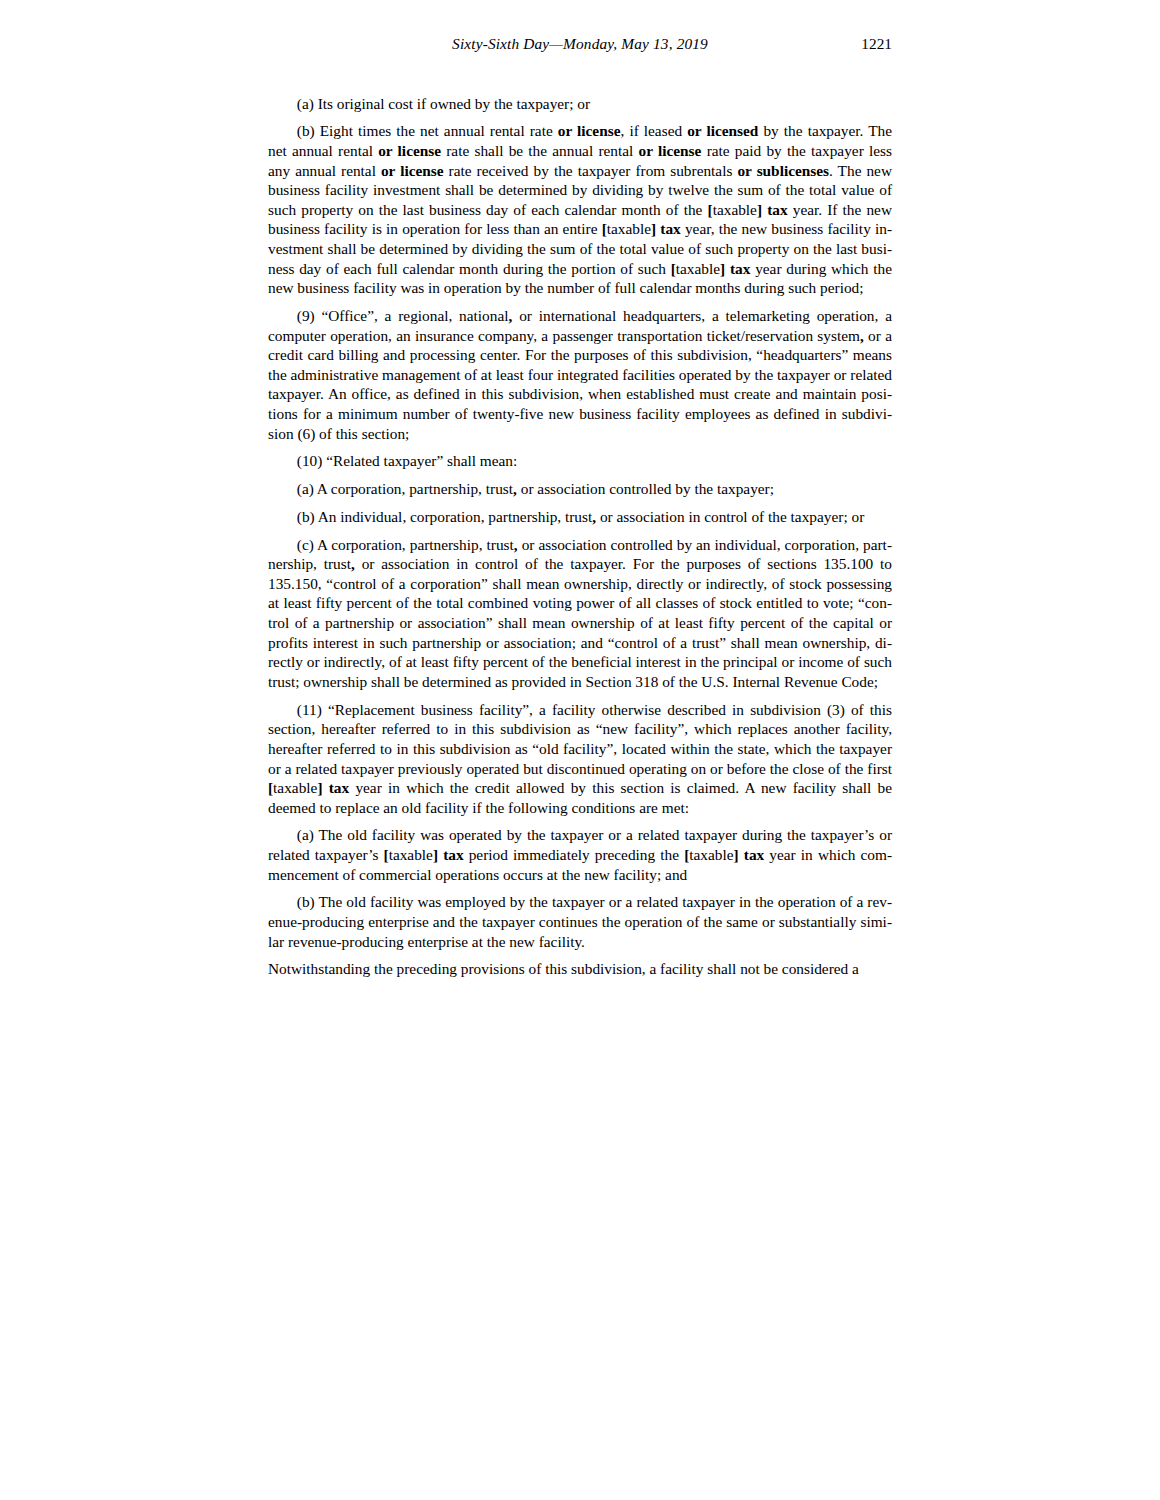Sixty-Sixth Day—Monday, May 13, 2019 1221
(a) Its original cost if owned by the taxpayer; or
(b) Eight times the net annual rental rate or license, if leased or licensed by the taxpayer. The net annual rental or license rate shall be the annual rental or license rate paid by the taxpayer less any annual rental or license rate received by the taxpayer from subrentals or sublicenses. The new business facility investment shall be determined by dividing by twelve the sum of the total value of such property on the last business day of each calendar month of the [taxable] tax year. If the new business facility is in operation for less than an entire [taxable] tax year, the new business facility investment shall be determined by dividing the sum of the total value of such property on the last business day of each full calendar month during the portion of such [taxable] tax year during which the new business facility was in operation by the number of full calendar months during such period;
(9) “Office”, a regional, national, or international headquarters, a telemarketing operation, a computer operation, an insurance company, a passenger transportation ticket/reservation system, or a credit card billing and processing center. For the purposes of this subdivision, “headquarters” means the administrative management of at least four integrated facilities operated by the taxpayer or related taxpayer. An office, as defined in this subdivision, when established must create and maintain positions for a minimum number of twenty-five new business facility employees as defined in subdivision (6) of this section;
(10) “Related taxpayer” shall mean:
(a) A corporation, partnership, trust, or association controlled by the taxpayer;
(b) An individual, corporation, partnership, trust, or association in control of the taxpayer; or
(c) A corporation, partnership, trust, or association controlled by an individual, corporation, partnership, trust, or association in control of the taxpayer. For the purposes of sections 135.100 to 135.150, “control of a corporation” shall mean ownership, directly or indirectly, of stock possessing at least fifty percent of the total combined voting power of all classes of stock entitled to vote; “control of a partnership or association” shall mean ownership of at least fifty percent of the capital or profits interest in such partnership or association; and “control of a trust” shall mean ownership, directly or indirectly, of at least fifty percent of the beneficial interest in the principal or income of such trust; ownership shall be determined as provided in Section 318 of the U.S. Internal Revenue Code;
(11) “Replacement business facility”, a facility otherwise described in subdivision (3) of this section, hereafter referred to in this subdivision as “new facility”, which replaces another facility, hereafter referred to in this subdivision as “old facility”, located within the state, which the taxpayer or a related taxpayer previously operated but discontinued operating on or before the close of the first [taxable] tax year in which the credit allowed by this section is claimed. A new facility shall be deemed to replace an old facility if the following conditions are met:
(a) The old facility was operated by the taxpayer or a related taxpayer during the taxpayer’s or related taxpayer’s [taxable] tax period immediately preceding the [taxable] tax year in which commencement of commercial operations occurs at the new facility; and
(b) The old facility was employed by the taxpayer or a related taxpayer in the operation of a revenue-producing enterprise and the taxpayer continues the operation of the same or substantially similar revenue-producing enterprise at the new facility.
Notwithstanding the preceding provisions of this subdivision, a facility shall not be considered a